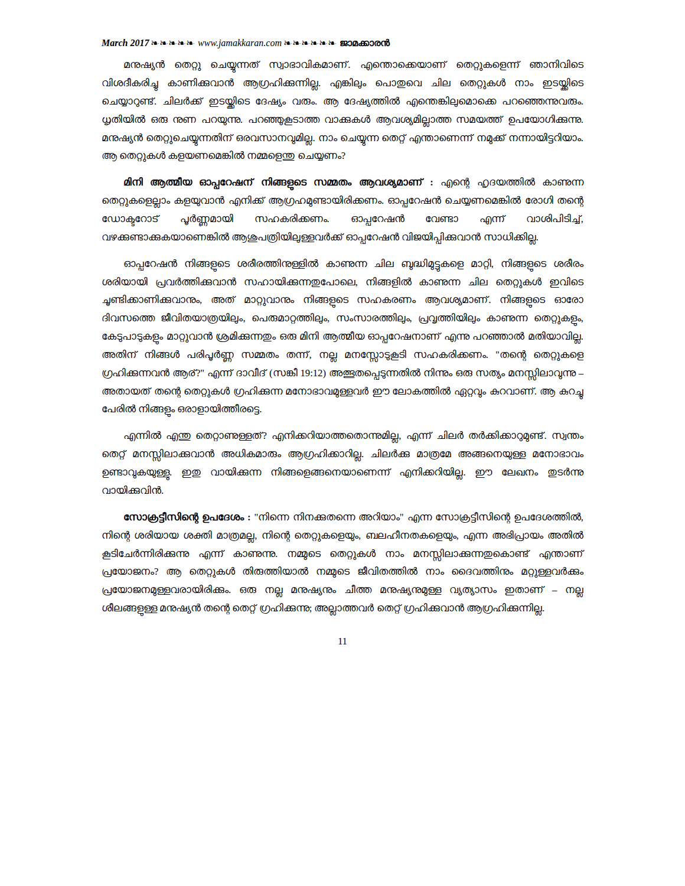March 2017 ❧❧❧❧❧ www.jamakkaran.com ❧❧❧❧❧❧ ജാമക്കാരൻ
മനുഷ്യൻ തെറ്റു ചെയ്യുന്നത് സ്വാഭാവികമാണ്. എന്തൊക്കെയാണ് തെറ്റുകളെന്ന് ഞാനിവിടെ വിശദീകരിച്ചു കാണിക്കുവാൻ ആഗ്രഹിക്കുന്നില്ല. എങ്കിലും പൊതുവെ ചില തെറ്റുകൾ നാം ഇടയ്ക്കിടെ ചെയ്യാറുണ്ട്. ചിലർക്ക് ഇടയ്ക്കിടെ ദേഷ്യം വരും. ആ ദേഷ്യത്തിൽ എന്തെങ്കിലുമൊക്കെ പറഞ്ഞെന്നുവരും. ധൃതിയിൽ ഒരു നുണ പറയുന്നു. പറഞ്ഞുകൂടാത്ത വാക്കുകൾ ആവശ്യമില്ലാത്ത സമയത്ത് ഉപയോഗിക്കുന്നു. മനുഷ്യൻ തെറ്റുചെയ്യുന്നതിന് ഒരവസാനവുമില്ല. നാം ചെയ്യുന്ന തെറ്റ് എന്താണെന്ന് നമുക്ക് നന്നായിട്ടറിയാം. ആ തെറ്റുകൾ കളയണമെങ്കിൽ നമ്മളെന്തു ചെയ്യണം?
മിനി ആത്മീയ ഓപ്പറേഷന് നിങ്ങളുടെ സമ്മതം ആവശ്യമാണ് : എന്റെ ഹൃദയത്തിൽ കാണുന്ന തെറ്റുകളെല്ലാം കളയുവാൻ എനിക്ക് ആഗ്രഹമുണ്ടായിരിക്കണം. ഓപ്പറേഷൻ ചെയ്യണമെങ്കിൽ രോഗി തന്റെ ഡോക്ടറോട് പൂർണ്ണമായി സഹകരിക്കണം. ഓപ്പറേഷൻ വേണ്ടാ എന്ന് വാശിപിടിച്ച്, വഴക്കുണ്ടാക്കുകയാണെങ്കിൽ ആശുപത്രിയിലുള്ളവർക്ക് ഓപ്പറേഷൻ വിജയിപ്പിക്കുവാൻ സാധിക്കില്ല.
ഓപ്പറേഷൻ നിങ്ങളുടെ ശരീരത്തിനുള്ളിൽ കാണുന്ന ചില ബുദ്ധിമുട്ടുകളെ മാറ്റി, നിങ്ങളുടെ ശരീരം ശരിയായി പ്രവർത്തിക്കുവാൻ സഹായിക്കുന്നതുപോലെ, നിങ്ങളിൽ കാണുന്ന ചില തെറ്റുകൾ ഇവിടെ ചൂണ്ടിക്കാണിക്കുവാനും, അത് മാറ്റുവാനും നിങ്ങളുടെ സഹകരണം ആവശ്യമാണ്. നിങ്ങളുടെ ഓരോ ദിവസത്തെ ജീവിതയാത്രയിലും, പെരുമാറ്റത്തിലും, സംസാരത്തിലും, പ്രവൃത്തിയിലും കാണുന്ന തെറ്റുകളും, കേടുപാടുകളും മാറ്റുവാൻ ശ്രമിക്കുന്നതും ഒരു മിനി ആത്മീയ ഓപ്പറേഷനാണ് എന്നു പറഞ്ഞാൽ മതിയാവില്ല. അതിന് നിങ്ങൾ പരിപൂർണ്ണ സമ്മതം തന്ന്, നല്ല മനസ്സോടുകൂടി സഹകരിക്കണം. "തന്റെ തെറ്റുകളെ ഗ്രഹിക്കുന്നവൻ ആര്?" എന്ന് ദാവീദ് (സങ്കീ 19:12) അത്ഭുതപ്പെടുന്നതിൽ നിന്നും ഒരു സത്യം മനസ്സിലാവുന്നു – അതായത് തന്റെ തെറ്റുകൾ ഗ്രഹിക്കുന്ന മനോഭാവമുള്ളവർ ഈ ലോകത്തിൽ ഏറ്റവും കുറവാണ്. ആ കുറച്ചു പേരിൽ നിങ്ങളും ഒരാളായിത്തീരട്ടെ.
എന്നിൽ എന്തു തെറ്റാണുള്ളത്? എനിക്കറിയാത്തതൊന്നുമില്ല, എന്ന് ചിലർ തർക്കിക്കാറുമുണ്ട്. സ്വന്തം തെറ്റ് മനസ്സിലാക്കുവാൻ അധികമാരും ആഗ്രഹിക്കാറില്ല. ചിലർക്കു മാത്രമേ അങ്ങനെയുള്ള മനോഭാവം ഉണ്ടാവുകയുള്ളു. ഇതു വായിക്കുന്ന നിങ്ങളെങ്ങനെയാണെന്ന് എനിക്കറിയില്ല. ഈ ലേഖനം തുടർന്നു വായിക്കുവിൻ.
സോക്രട്ടീസിന്റെ ഉപദേശം : "നിന്നെ നിനക്കുതന്നെ അറിയാം" എന്ന സോക്രട്ടീസിന്റെ ഉപദേശത്തിൽ, നിന്റെ ശരിയായ ശക്തി മാത്രമല്ല, നിന്റെ തെറ്റുകളെയും, ബലഹീനതകളെയും, എന്ന അഭിപ്രായം അതിൽ കൂടിചേർന്നിരിക്കുന്നു എന്ന് കാണുന്നു. നമ്മുടെ തെറ്റുകൾ നാം മനസ്സിലാക്കുന്നതുകൊണ്ട് എന്താണ് പ്രയോജനം? ആ തെറ്റുകൾ തിരുത്തിയാൽ നമ്മുടെ ജീവിതത്തിൽ നാം ദൈവത്തിനും മറ്റുള്ളവർക്കും പ്രയോജനമുള്ളവരായിരിക്കും. ഒരു നല്ല മനുഷ്യനും ചീത്ത മനുഷ്യനുമുള്ള വ്യത്യാസം ഇതാണ് – നല്ല ശീലങ്ങളുള്ള മനുഷ്യൻ തന്റെ തെറ്റ് ഗ്രഹിക്കുന്നു; അല്ലാത്തവർ തെറ്റ് ഗ്രഹിക്കുവാൻ ആഗ്രഹിക്കുന്നില്ല.
11